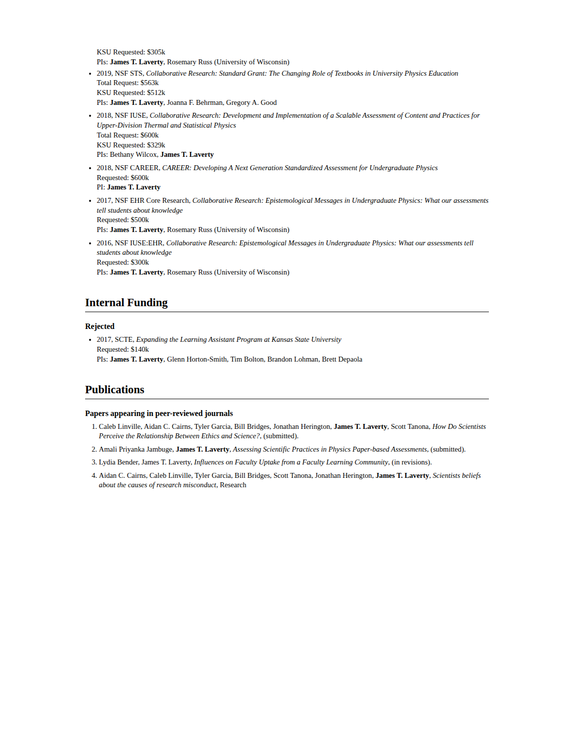KSU Requested: $305k PIs: James T. Laverty, Rosemary Russ (University of Wisconsin)
2019, NSF STS, Collaborative Research: Standard Grant: The Changing Role of Textbooks in University Physics Education Total Request: $563k KSU Requested: $512k PIs: James T. Laverty, Joanna F. Behrman, Gregory A. Good
2018, NSF IUSE, Collaborative Research: Development and Implementation of a Scalable Assessment of Content and Practices for Upper-Division Thermal and Statistical Physics Total Request: $600k KSU Requested: $329k PIs: Bethany Wilcox, James T. Laverty
2018, NSF CAREER, CAREER: Developing A Next Generation Standardized Assessment for Undergraduate Physics Requested: $600k PI: James T. Laverty
2017, NSF EHR Core Research, Collaborative Research: Epistemological Messages in Undergraduate Physics: What our assessments tell students about knowledge Requested: $500k PIs: James T. Laverty, Rosemary Russ (University of Wisconsin)
2016, NSF IUSE:EHR, Collaborative Research: Epistemological Messages in Undergraduate Physics: What our assessments tell students about knowledge Requested: $300k PIs: James T. Laverty, Rosemary Russ (University of Wisconsin)
Internal Funding
Rejected
2017, SCTE, Expanding the Learning Assistant Program at Kansas State University Requested: $140k PIs: James T. Laverty, Glenn Horton-Smith, Tim Bolton, Brandon Lohman, Brett Depaola
Publications
Papers appearing in peer-reviewed journals
Caleb Linville, Aidan C. Cairns, Tyler Garcia, Bill Bridges, Jonathan Herington, James T. Laverty, Scott Tanona, How Do Scientists Perceive the Relationship Between Ethics and Science?, (submitted).
Amali Priyanka Jambuge, James T. Laverty, Assessing Scientific Practices in Physics Paper-based Assessments, (submitted).
Lydia Bender, James T. Laverty, Influences on Faculty Uptake from a Faculty Learning Community, (in revisions).
Aidan C. Cairns, Caleb Linville, Tyler Garcia, Bill Bridges, Scott Tanona, Jonathan Herington, James T. Laverty, Scientists beliefs about the causes of research misconduct, Research